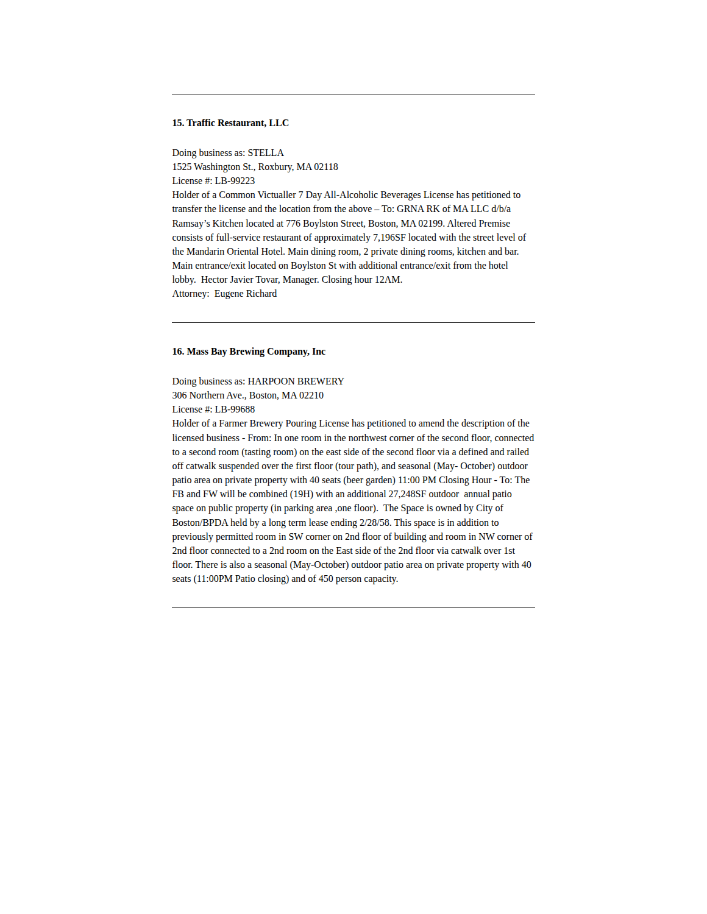15. Traffic Restaurant, LLC
Doing business as: STELLA
1525 Washington St., Roxbury, MA 02118
License #: LB‐99223
Holder of a Common Victualler 7 Day All‐Alcoholic Beverages License has petitioned to transfer the license and the location from the above – To: GRNA RK of MA LLC d/b/a Ramsay’s Kitchen located at 776 Boylston Street, Boston, MA 02199. Altered Premise consists of full‐service restaurant of approximately 7,196SF located with the street level of the Mandarin Oriental Hotel. Main dining room, 2 private dining rooms, kitchen and bar. Main entrance/exit located on Boylston St with additional entrance/exit from the hotel lobby. Hector Javier Tovar, Manager. Closing hour 12AM.
Attorney: Eugene Richard
16. Mass Bay Brewing Company, Inc
Doing business as: HARPOON BREWERY
306 Northern Ave., Boston, MA 02210
License #: LB‐99688
Holder of a Farmer Brewery Pouring License has petitioned to amend the description of the licensed business ‐ From: In one room in the northwest corner of the second floor, connected to a second room (tasting room) on the east side of the second floor via a defined and railed off catwalk suspended over the first floor (tour path), and seasonal (May‐ October) outdoor patio area on private property with 40 seats (beer garden) 11:00 PM Closing Hour ‐ To: The FB and FW will be combined (19H) with an additional 27,248SF outdoor annual patio space on public property (in parking area ,one floor). The Space is owned by City of Boston/BPDA held by a long term lease ending 2/28/58. This space is in addition to previously permitted room in SW corner on 2nd floor of building and room in NW corner of 2nd floor connected to a 2nd room on the East side of the 2nd floor via catwalk over 1st floor. There is also a seasonal (May‐October) outdoor patio area on private property with 40 seats (11:00PM Patio closing) and of 450 person capacity.